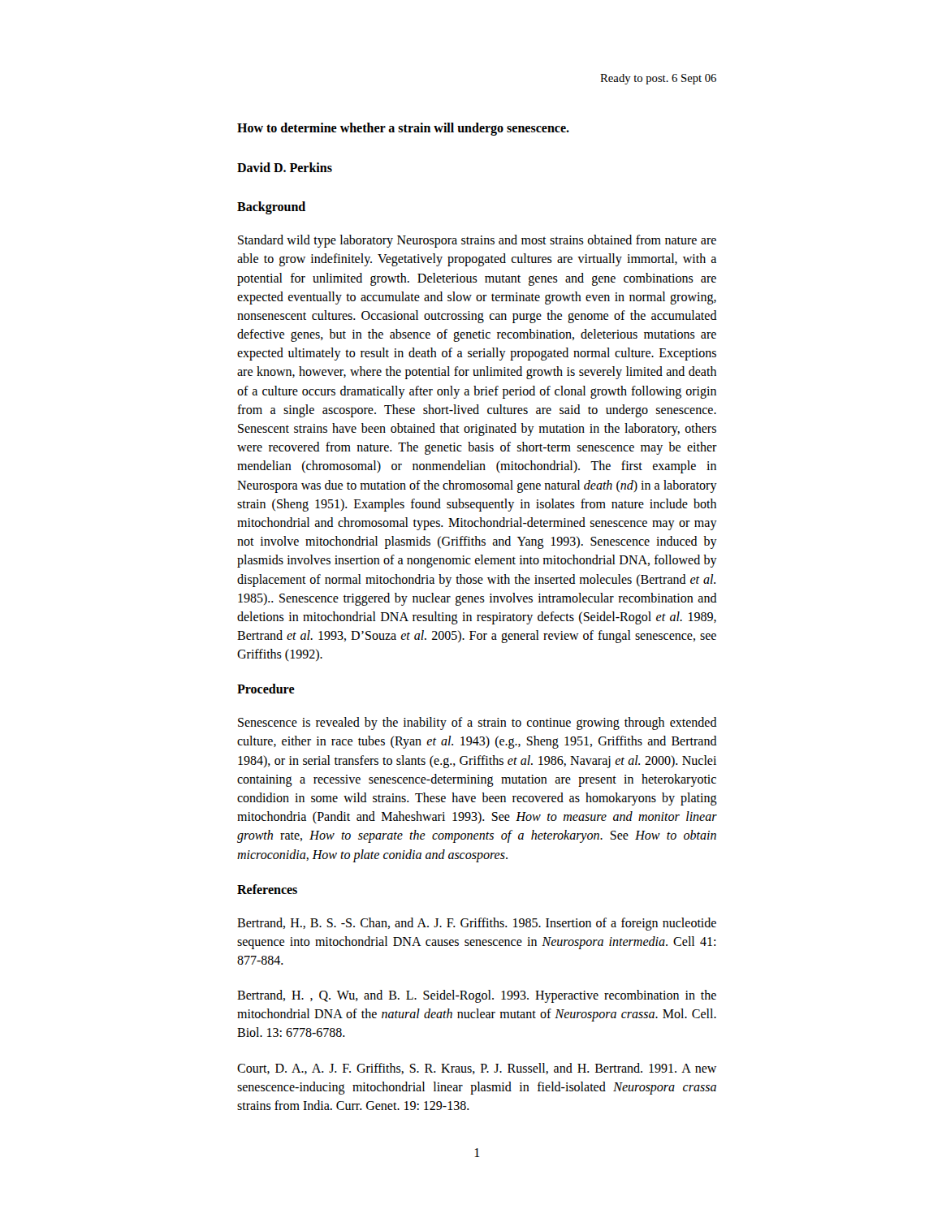Ready to post. 6 Sept 06
How to determine whether a strain will undergo senescence.
David D. Perkins
Background
Standard wild type laboratory Neurospora strains and most strains obtained from nature are able to grow indefinitely. Vegetatively propogated cultures are virtually immortal, with a potential for unlimited growth. Deleterious mutant genes and gene combinations are expected eventually to accumulate and slow or terminate growth even in normal growing, nonsenescent cultures. Occasional outcrossing can purge the genome of the accumulated defective genes, but in the absence of genetic recombination, deleterious mutations are expected ultimately to result in death of a serially propogated normal culture. Exceptions are known, however, where the potential for unlimited growth is severely limited and death of a culture occurs dramatically after only a brief period of clonal growth following origin from a single ascospore. These short-lived cultures are said to undergo senescence. Senescent strains have been obtained that originated by mutation in the laboratory, others were recovered from nature. The genetic basis of short-term senescence may be either mendelian (chromosomal) or nonmendelian (mitochondrial). The first example in Neurospora was due to mutation of the chromosomal gene natural death (nd) in a laboratory strain (Sheng 1951). Examples found subsequently in isolates from nature include both mitochondrial and chromosomal types. Mitochondrial-determined senescence may or may not involve mitochondrial plasmids (Griffiths and Yang 1993). Senescence induced by plasmids involves insertion of a nongenomic element into mitochondrial DNA, followed by displacement of normal mitochondria by those with the inserted molecules (Bertrand et al. 1985).. Senescence triggered by nuclear genes involves intramolecular recombination and deletions in mitochondrial DNA resulting in respiratory defects (Seidel-Rogol et al. 1989, Bertrand et al. 1993, D’Souza et al. 2005). For a general review of fungal senescence, see Griffiths (1992).
Procedure
Senescence is revealed by the inability of a strain to continue growing through extended culture, either in race tubes (Ryan et al. 1943) (e.g., Sheng 1951, Griffiths and Bertrand 1984), or in serial transfers to slants (e.g., Griffiths et al. 1986, Navaraj et al. 2000). Nuclei containing a recessive senescence-determining mutation are present in heterokaryotic condidion in some wild strains. These have been recovered as homokaryons by plating mitochondria (Pandit and Maheshwari 1993). See How to measure and monitor linear growth rate, How to separate the components of a heterokaryon. See How to obtain microconidia, How to plate conidia and ascospores.
References
Bertrand, H., B. S. -S. Chan, and A. J. F. Griffiths. 1985. Insertion of a foreign nucleotide sequence into mitochondrial DNA causes senescence in Neurospora intermedia. Cell 41: 877-884.
Bertrand, H. , Q. Wu, and B. L. Seidel-Rogol. 1993. Hyperactive recombination in the mitochondrial DNA of the natural death nuclear mutant of Neurospora crassa. Mol. Cell. Biol. 13: 6778-6788.
Court, D. A., A. J. F. Griffiths, S. R. Kraus, P. J. Russell, and H. Bertrand. 1991. A new senescence-inducing mitochondrial linear plasmid in field-isolated Neurospora crassa strains from India. Curr. Genet. 19: 129-138.
1